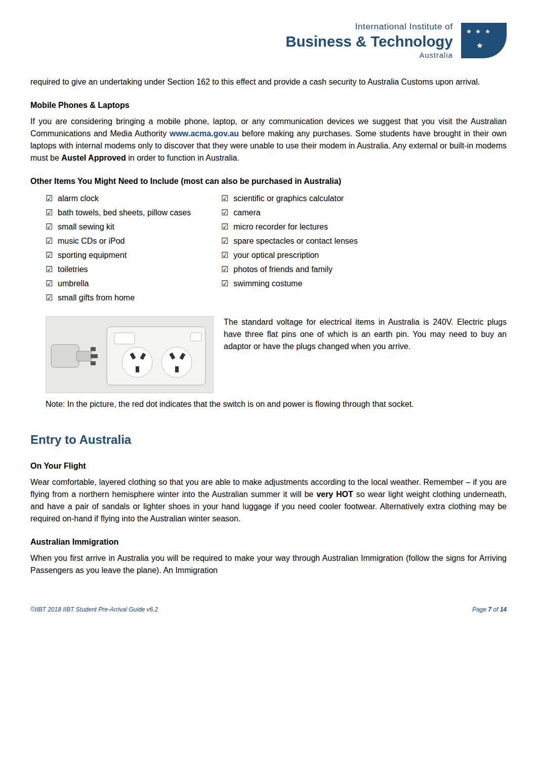International Institute of
Business & Technology
Australia
required to give an undertaking under Section 162 to this effect and provide a cash security to Australia Customs upon arrival.
Mobile Phones & Laptops
If you are considering bringing a mobile phone, laptop, or any communication devices we suggest that you visit the Australian Communications and Media Authority www.acma.gov.au before making any purchases. Some students have brought in their own laptops with internal modems only to discover that they were unable to use their modem in Australia. Any external or built-in modems must be Austel Approved in order to function in Australia.
Other Items You Might Need to Include (most can also be purchased in Australia)
alarm clock
bath towels, bed sheets, pillow cases
small sewing kit
music CDs or iPod
sporting equipment
toiletries
umbrella
small gifts from home
scientific or graphics calculator
camera
micro recorder for lectures
spare spectacles or contact lenses
your optical prescription
photos of friends and family
swimming costume
The standard voltage for electrical items in Australia is 240V. Electric plugs have three flat pins one of which is an earth pin. You may need to buy an adaptor or have the plugs changed when you arrive.
Note: In the picture, the red dot indicates that the switch is on and power is flowing through that socket.
Entry to Australia
On Your Flight
Wear comfortable, layered clothing so that you are able to make adjustments according to the local weather. Remember – if you are flying from a northern hemisphere winter into the Australian summer it will be very HOT so wear light weight clothing underneath, and have a pair of sandals or lighter shoes in your hand luggage if you need cooler footwear. Alternatively extra clothing may be required on-hand if flying into the Australian winter season.
Australian Immigration
When you first arrive in Australia you will be required to make your way through Australian Immigration (follow the signs for Arriving Passengers as you leave the plane). An Immigration
©IIBT 2018 IIBT Student Pre-Arrival Guide v6.2
Page 7 of 14